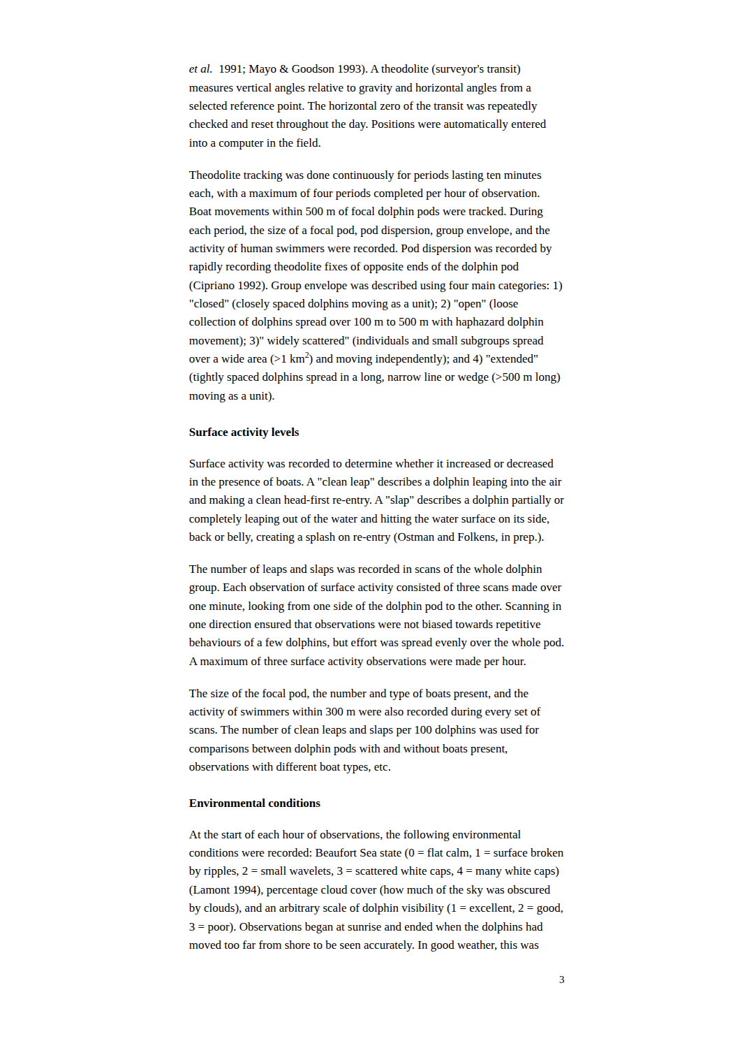et al. 1991; Mayo & Goodson 1993). A theodolite (surveyor's transit) measures vertical angles relative to gravity and horizontal angles from a selected reference point. The horizontal zero of the transit was repeatedly checked and reset throughout the day. Positions were automatically entered into a computer in the field.
Theodolite tracking was done continuously for periods lasting ten minutes each, with a maximum of four periods completed per hour of observation. Boat movements within 500 m of focal dolphin pods were tracked. During each period, the size of a focal pod, pod dispersion, group envelope, and the activity of human swimmers were recorded. Pod dispersion was recorded by rapidly recording theodolite fixes of opposite ends of the dolphin pod (Cipriano 1992). Group envelope was described using four main categories: 1) "closed" (closely spaced dolphins moving as a unit); 2) "open" (loose collection of dolphins spread over 100 m to 500 m with haphazard dolphin movement); 3)" widely scattered" (individuals and small subgroups spread over a wide area (>1 km2) and moving independently); and 4) "extended" (tightly spaced dolphins spread in a long, narrow line or wedge (>500 m long) moving as a unit).
Surface activity levels
Surface activity was recorded to determine whether it increased or decreased in the presence of boats. A "clean leap" describes a dolphin leaping into the air and making a clean head-first re-entry. A "slap" describes a dolphin partially or completely leaping out of the water and hitting the water surface on its side, back or belly, creating a splash on re-entry (Ostman and Folkens, in prep.).
The number of leaps and slaps was recorded in scans of the whole dolphin group. Each observation of surface activity consisted of three scans made over one minute, looking from one side of the dolphin pod to the other. Scanning in one direction ensured that observations were not biased towards repetitive behaviours of a few dolphins, but effort was spread evenly over the whole pod. A maximum of three surface activity observations were made per hour.
The size of the focal pod, the number and type of boats present, and the activity of swimmers within 300 m were also recorded during every set of scans. The number of clean leaps and slaps per 100 dolphins was used for comparisons between dolphin pods with and without boats present, observations with different boat types, etc.
Environmental conditions
At the start of each hour of observations, the following environmental conditions were recorded: Beaufort Sea state (0 = flat calm, 1 = surface broken by ripples, 2 = small wavelets, 3 = scattered white caps, 4 = many white caps) (Lamont 1994), percentage cloud cover (how much of the sky was obscured by clouds), and an arbitrary scale of dolphin visibility (1 = excellent, 2 = good, 3 = poor). Observations began at sunrise and ended when the dolphins had moved too far from shore to be seen accurately. In good weather, this was
3